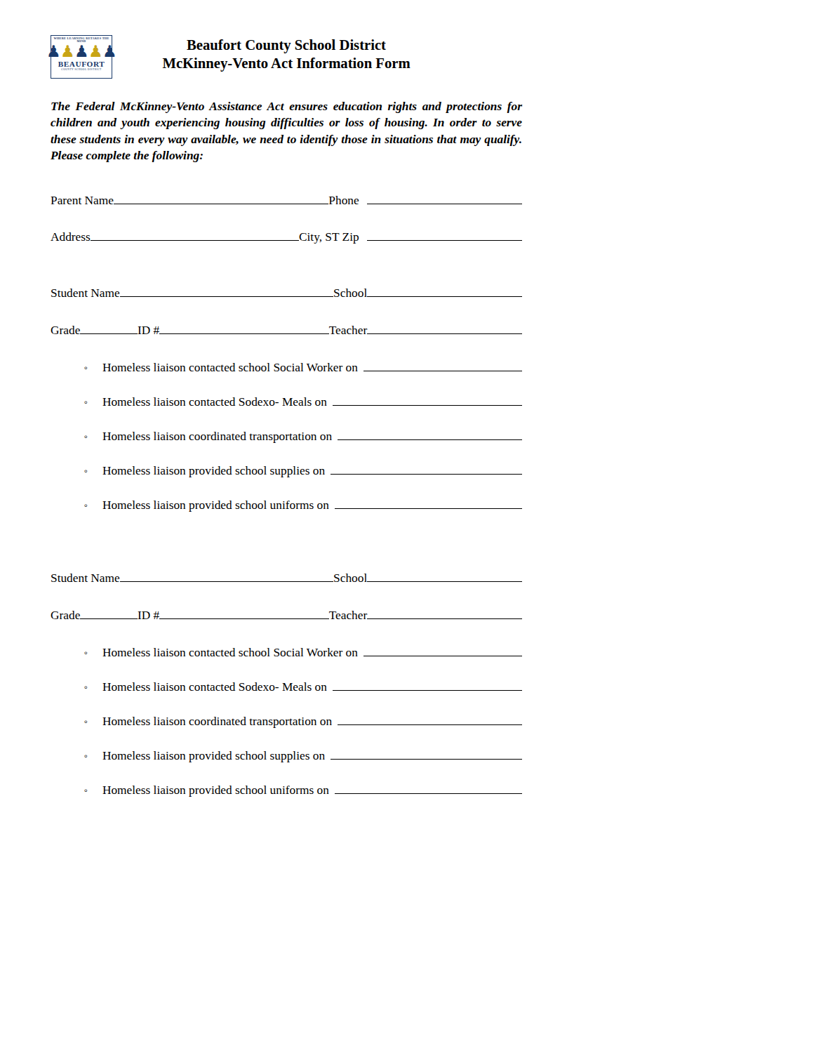WHERE LEARNING RETAKES THE MIND
♟♟♟♟♟
BEAUFORT
COUNTY SCHOOL DISTRICT
Beaufort County School District
McKinney-Vento Act Information Form
The Federal McKinney-Vento Assistance Act ensures education rights and protections for children and youth experiencing housing difficulties or loss of housing. In order to serve these students in every way available, we need to identify those in situations that may qualify. Please complete the following:
Parent Name Phone
Address City, ST Zip
Student Name School
Grade ID # Teacher
◦ Homeless liaison contacted school Social Worker on
◦ Homeless liaison contacted Sodexo- Meals on
◦ Homeless liaison coordinated transportation on
◦ Homeless liaison provided school supplies on
◦ Homeless liaison provided school uniforms on
Student Name School
Grade ID # Teacher
◦ Homeless liaison contacted school Social Worker on
◦ Homeless liaison contacted Sodexo- Meals on
◦ Homeless liaison coordinated transportation on
◦ Homeless liaison provided school supplies on
◦ Homeless liaison provided school uniforms on